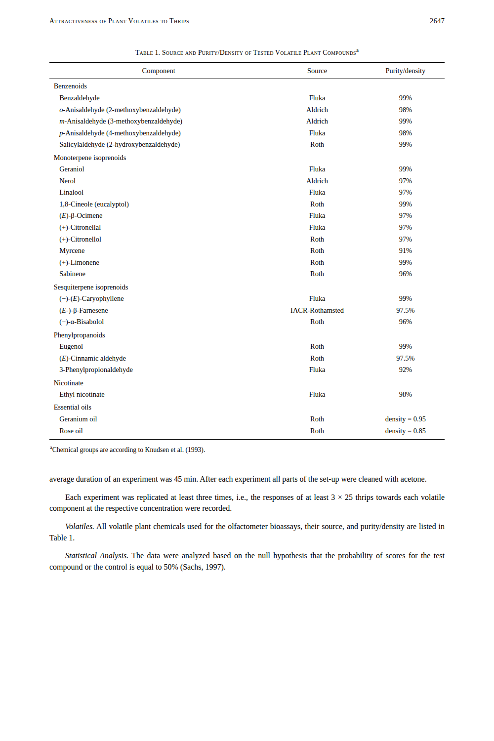Attractiveness of Plant Volatiles to Thrips 2647
Table 1. Source and Purity/Density of Tested Volatile Plant Compounds a
| Component | Source | Purity/density |
| --- | --- | --- |
| Benzenoids |
| Benzaldehyde | Fluka | 99% |
| o -Anisaldehyde (2-methoxybenzaldehyde) | Aldrich | 98% |
| m -Anisaldehyde (3-methoxybenzaldehyde) | Aldrich | 99% |
| p -Anisaldehyde (4-methoxybenzaldehyde) | Fluka | 98% |
| Salicylaldehyde (2-hydroxybenzaldehyde) | Roth | 99% |
| Monoterpene isoprenoids |
| Geraniol | Fluka | 99% |
| Nerol | Aldrich | 97% |
| Linalool | Fluka | 97% |
| 1,8-Cineole (eucalyptol) | Roth | 99% |
| ( E )-β-Ocimene | Fluka | 97% |
| (+)-Citronellal | Fluka | 97% |
| (+)-Citronellol | Roth | 97% |
| Myrcene | Roth | 91% |
| (+)-Limonene | Roth | 99% |
| Sabinene | Roth | 96% |
| Sesquiterpene isoprenoids |
| (−)-( E )-Caryophyllene | Fluka | 99% |
| ( E -)-β-Farnesene | IACR-Rothamsted | 97.5% |
| (−)-α-Bisabolol | Roth | 96% |
| Phenylpropanoids |
| Eugenol | Roth | 99% |
| ( E )-Cinnamic aldehyde | Roth | 97.5% |
| 3-Phenylpropionaldehyde | Fluka | 92% |
| Nicotinate |
| Ethyl nicotinate | Fluka | 98% |
| Essential oils |
| Geranium oil | Roth | density = 0.95 |
| Rose oil | Roth | density = 0.85 |
| a Chemical groups are according to Knudsen et al. (1993). |
average duration of an experiment was 45 min. After each experiment all parts of the set-up were cleaned with acetone.
Each experiment was replicated at least three times, i.e., the responses of at least 3 × 25 thrips towards each volatile component at the respective concentration were recorded.
Volatiles. All volatile plant chemicals used for the olfactometer bioassays, their source, and purity/density are listed in Table 1.
Statistical Analysis. The data were analyzed based on the null hypothesis that the probability of scores for the test compound or the control is equal to 50% (Sachs, 1997).